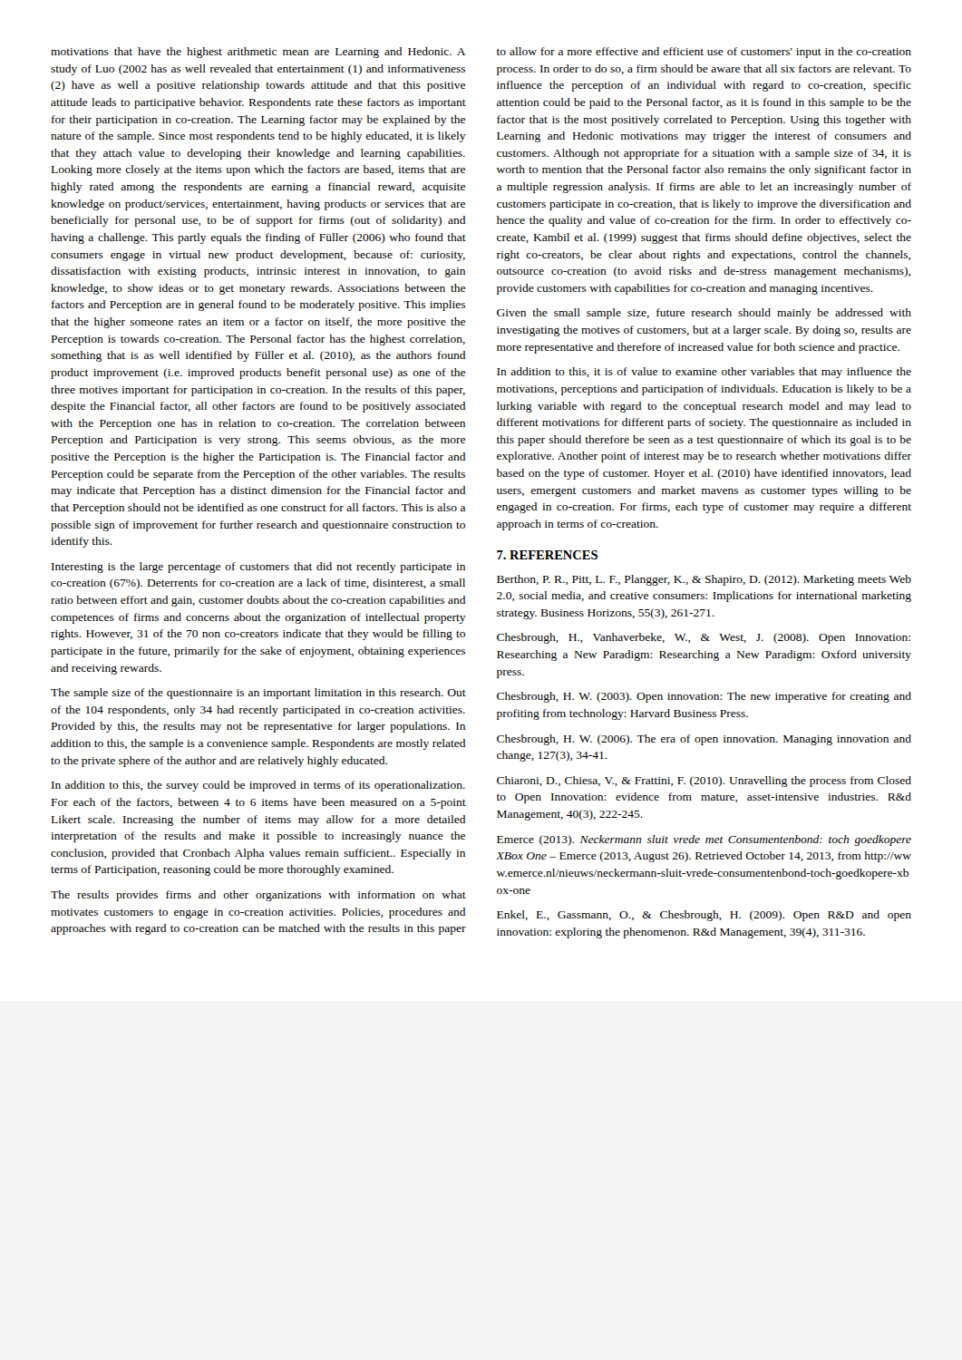motivations that have the highest arithmetic mean are Learning and Hedonic. A study of Luo (2002 has as well revealed that entertainment (1) and informativeness (2) have as well a positive relationship towards attitude and that this positive attitude leads to participative behavior. Respondents rate these factors as important for their participation in co-creation. The Learning factor may be explained by the nature of the sample. Since most respondents tend to be highly educated, it is likely that they attach value to developing their knowledge and learning capabilities. Looking more closely at the items upon which the factors are based, items that are highly rated among the respondents are earning a financial reward, acquisite knowledge on product/services, entertainment, having products or services that are beneficially for personal use, to be of support for firms (out of solidarity) and having a challenge. This partly equals the finding of Füller (2006) who found that consumers engage in virtual new product development, because of: curiosity, dissatisfaction with existing products, intrinsic interest in innovation, to gain knowledge, to show ideas or to get monetary rewards. Associations between the factors and Perception are in general found to be moderately positive. This implies that the higher someone rates an item or a factor on itself, the more positive the Perception is towards co-creation. The Personal factor has the highest correlation, something that is as well identified by Füller et al. (2010), as the authors found product improvement (i.e. improved products benefit personal use) as one of the three motives important for participation in co-creation. In the results of this paper, despite the Financial factor, all other factors are found to be positively associated with the Perception one has in relation to co-creation. The correlation between Perception and Participation is very strong. This seems obvious, as the more positive the Perception is the higher the Participation is. The Financial factor and Perception could be separate from the Perception of the other variables. The results may indicate that Perception has a distinct dimension for the Financial factor and that Perception should not be identified as one construct for all factors. This is also a possible sign of improvement for further research and questionnaire construction to identify this.
Interesting is the large percentage of customers that did not recently participate in co-creation (67%). Deterrents for co-creation are a lack of time, disinterest, a small ratio between effort and gain, customer doubts about the co-creation capabilities and competences of firms and concerns about the organization of intellectual property rights. However, 31 of the 70 non co-creators indicate that they would be filling to participate in the future, primarily for the sake of enjoyment, obtaining experiences and receiving rewards.
The sample size of the questionnaire is an important limitation in this research. Out of the 104 respondents, only 34 had recently participated in co-creation activities. Provided by this, the results may not be representative for larger populations. In addition to this, the sample is a convenience sample. Respondents are mostly related to the private sphere of the author and are relatively highly educated.
In addition to this, the survey could be improved in terms of its operationalization. For each of the factors, between 4 to 6 items have been measured on a 5-point Likert scale. Increasing the number of items may allow for a more detailed interpretation of the results and make it possible to increasingly nuance the conclusion, provided that Cronbach Alpha values remain sufficient.. Especially in terms of Participation, reasoning could be more thoroughly examined.
The results provides firms and other organizations with information on what motivates customers to engage in co-creation activities. Policies, procedures and approaches with regard to co-creation can be matched with the results in this paper to allow for a more effective and efficient use of customers' input in the co-creation process. In order to do so, a firm should be aware that all six factors are relevant. To influence the perception of an individual with regard to co-creation, specific attention could be paid to the Personal factor, as it is found in this sample to be the factor that is the most positively correlated to Perception. Using this together with Learning and Hedonic motivations may trigger the interest of consumers and customers. Although not appropriate for a situation with a sample size of 34, it is worth to mention that the Personal factor also remains the only significant factor in a multiple regression analysis. If firms are able to let an increasingly number of customers participate in co-creation, that is likely to improve the diversification and hence the quality and value of co-creation for the firm. In order to effectively co-create, Kambil et al. (1999) suggest that firms should define objectives, select the right co-creators, be clear about rights and expectations, control the channels, outsource co-creation (to avoid risks and de-stress management mechanisms), provide customers with capabilities for co-creation and managing incentives.
Given the small sample size, future research should mainly be addressed with investigating the motives of customers, but at a larger scale. By doing so, results are more representative and therefore of increased value for both science and practice.
In addition to this, it is of value to examine other variables that may influence the motivations, perceptions and participation of individuals. Education is likely to be a lurking variable with regard to the conceptual research model and may lead to different motivations for different parts of society. The questionnaire as included in this paper should therefore be seen as a test questionnaire of which its goal is to be explorative. Another point of interest may be to research whether motivations differ based on the type of customer. Hoyer et al. (2010) have identified innovators, lead users, emergent customers and market mavens as customer types willing to be engaged in co-creation. For firms, each type of customer may require a different approach in terms of co-creation.
7. REFERENCES
Berthon, P. R., Pitt, L. F., Plangger, K., & Shapiro, D. (2012). Marketing meets Web 2.0, social media, and creative consumers: Implications for international marketing strategy. Business Horizons, 55(3), 261-271.
Chesbrough, H., Vanhaverbeke, W., & West, J. (2008). Open Innovation: Researching a New Paradigm: Researching a New Paradigm: Oxford university press.
Chesbrough, H. W. (2003). Open innovation: The new imperative for creating and profiting from technology: Harvard Business Press.
Chesbrough, H. W. (2006). The era of open innovation. Managing innovation and change, 127(3), 34-41.
Chiaroni, D., Chiesa, V., & Frattini, F. (2010). Unravelling the process from Closed to Open Innovation: evidence from mature, asset‐intensive industries. R&d Management, 40(3), 222-245.
Emerce (2013). Neckermann sluit vrede met Consumentenbond: toch goedkopere XBox One – Emerce (2013, August 26). Retrieved October 14, 2013, from http://www.emerce.nl/nieuws/neckermann-sluit-vrede-consumentenbond-toch-goedkopere-xbox-one
Enkel, E., Gassmann, O., & Chesbrough, H. (2009). Open R&D and open innovation: exploring the phenomenon. R&d Management, 39(4), 311-316.